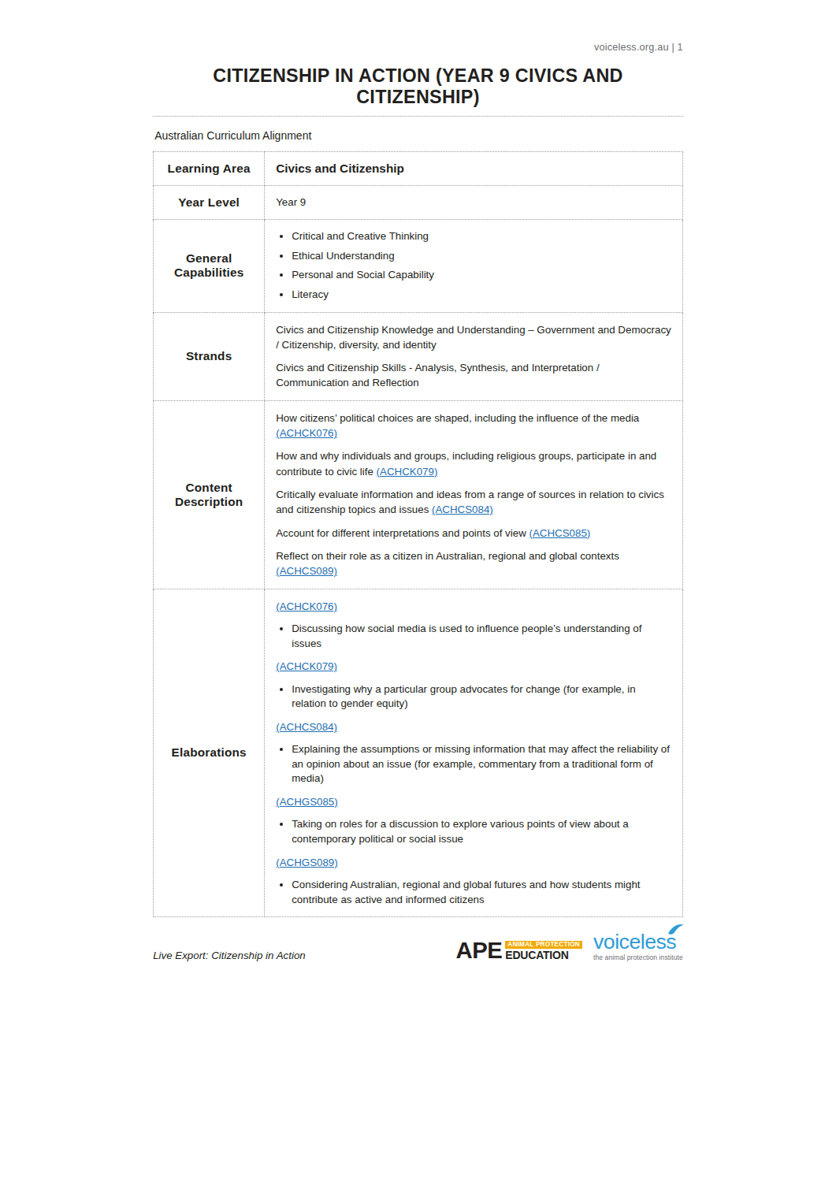voiceless.org.au | 1
CITIZENSHIP IN ACTION (YEAR 9 CIVICS AND CITIZENSHIP)
Australian Curriculum Alignment
| Learning Area | Civics and Citizenship |
| Year Level | Year 9 |
| General Capabilities | Critical and Creative Thinking Ethical Understanding Personal and Social Capability Literacy |
| Strands | Civics and Citizenship Knowledge and Understanding – Government and Democracy / Citizenship, diversity, and identity Civics and Citizenship Skills - Analysis, Synthesis, and Interpretation / Communication and Reflection |
| Content Description | How citizens’ political choices are shaped, including the influence of the media (ACHCK076) How and why individuals and groups, including religious groups, participate in and contribute to civic life (ACHCK079) Critically evaluate information and ideas from a range of sources in relation to civics and citizenship topics and issues (ACHCS084) Account for different interpretations and points of view (ACHCS085) Reflect on their role as a citizen in Australian, regional and global contexts (ACHCS089) |
| Elaborations | (ACHCK076) Discussing how social media is used to influence people’s understanding of issues (ACHCK079) Investigating why a particular group advocates for change (for example, in relation to gender equity) (ACHCS084) Explaining the assumptions or missing information that may affect the reliability of an opinion about an issue (for example, commentary from a traditional form of media) (ACHGS085) Taking on roles for a discussion to explore various points of view about a contemporary political or social issue (ACHGS089) Considering Australian, regional and global futures and how students might contribute as active and informed citizens |
Live Export: Citizenship in Action
APE ANIMAL PROTECTION EDUCATION
voiceless the animal protection institute